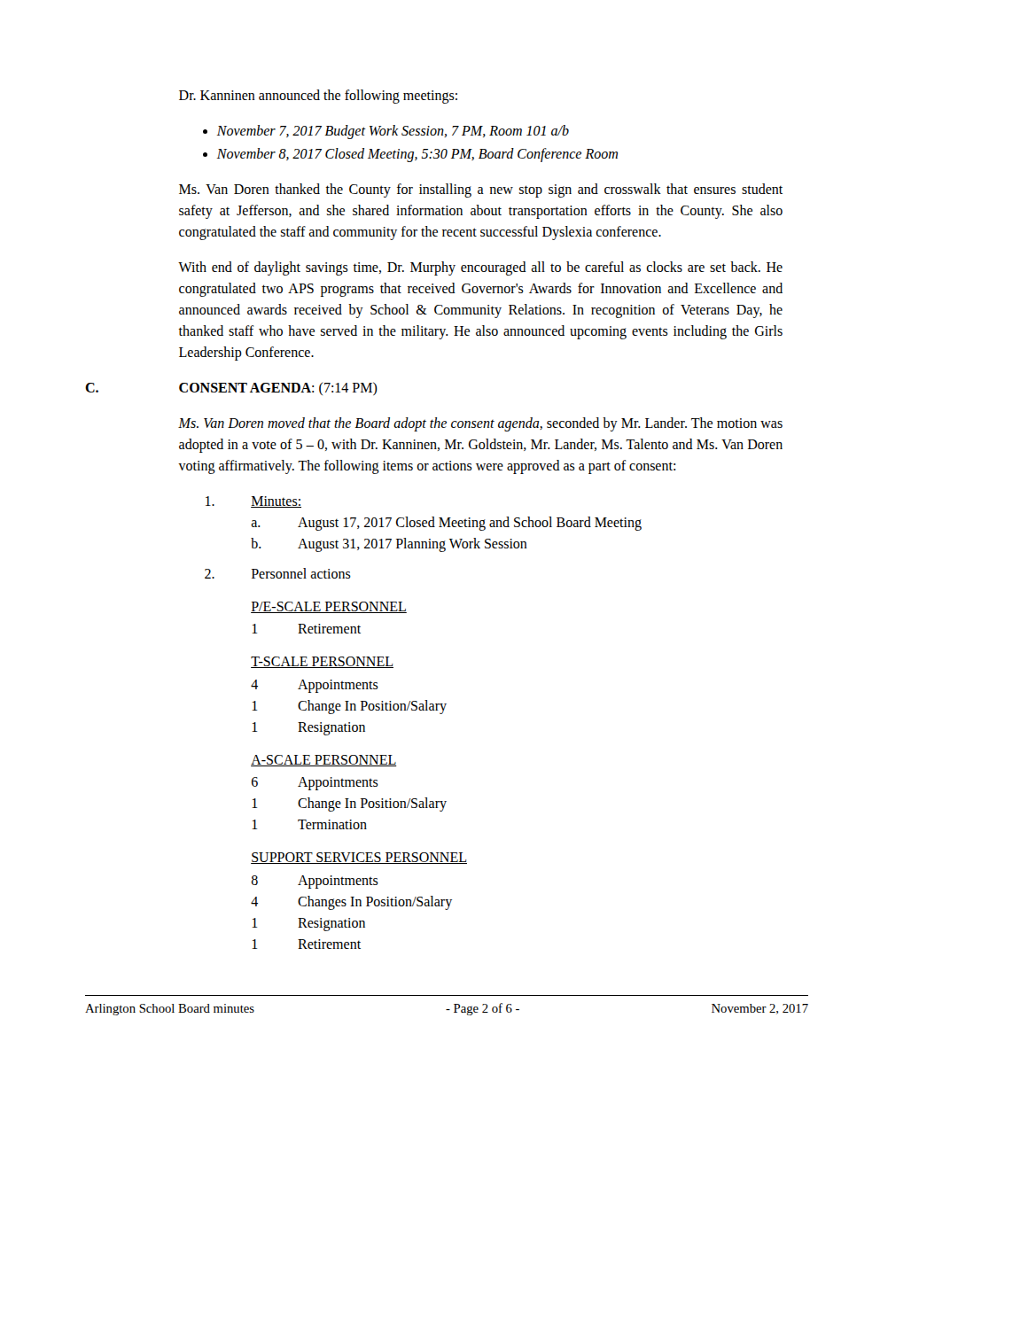Dr. Kanninen announced the following meetings:
November 7, 2017 Budget Work Session, 7 PM, Room 101 a/b
November 8, 2017 Closed Meeting, 5:30 PM, Board Conference Room
Ms. Van Doren thanked the County for installing a new stop sign and crosswalk that ensures student safety at Jefferson, and she shared information about transportation efforts in the County. She also congratulated the staff and community for the recent successful Dyslexia conference.
With end of daylight savings time, Dr. Murphy encouraged all to be careful as clocks are set back. He congratulated two APS programs that received Governor's Awards for Innovation and Excellence and announced awards received by School & Community Relations. In recognition of Veterans Day, he thanked staff who have served in the military. He also announced upcoming events including the Girls Leadership Conference.
C.
CONSENT AGENDA: (7:14 PM)
Ms. Van Doren moved that the Board adopt the consent agenda, seconded by Mr. Lander. The motion was adopted in a vote of 5 – 0, with Dr. Kanninen, Mr. Goldstein, Mr. Lander, Ms. Talento and Ms. Van Doren voting affirmatively. The following items or actions were approved as a part of consent:
1.
Minutes:
a. August 17, 2017 Closed Meeting and School Board Meeting
b. August 31, 2017 Planning Work Session
2.
Personnel actions
P/E-SCALE PERSONNEL
| 1 | Retirement |
T-SCALE PERSONNEL
| 4 | Appointments |
| 1 | Change In Position/Salary |
| 1 | Resignation |
A-SCALE PERSONNEL
| 6 | Appointments |
| 1 | Change In Position/Salary |
| 1 | Termination |
SUPPORT SERVICES PERSONNEL
| 8 | Appointments |
| 4 | Changes In Position/Salary |
| 1 | Resignation |
| 1 | Retirement |
Arlington School Board minutes
- Page 2 of 6 -
November 2, 2017